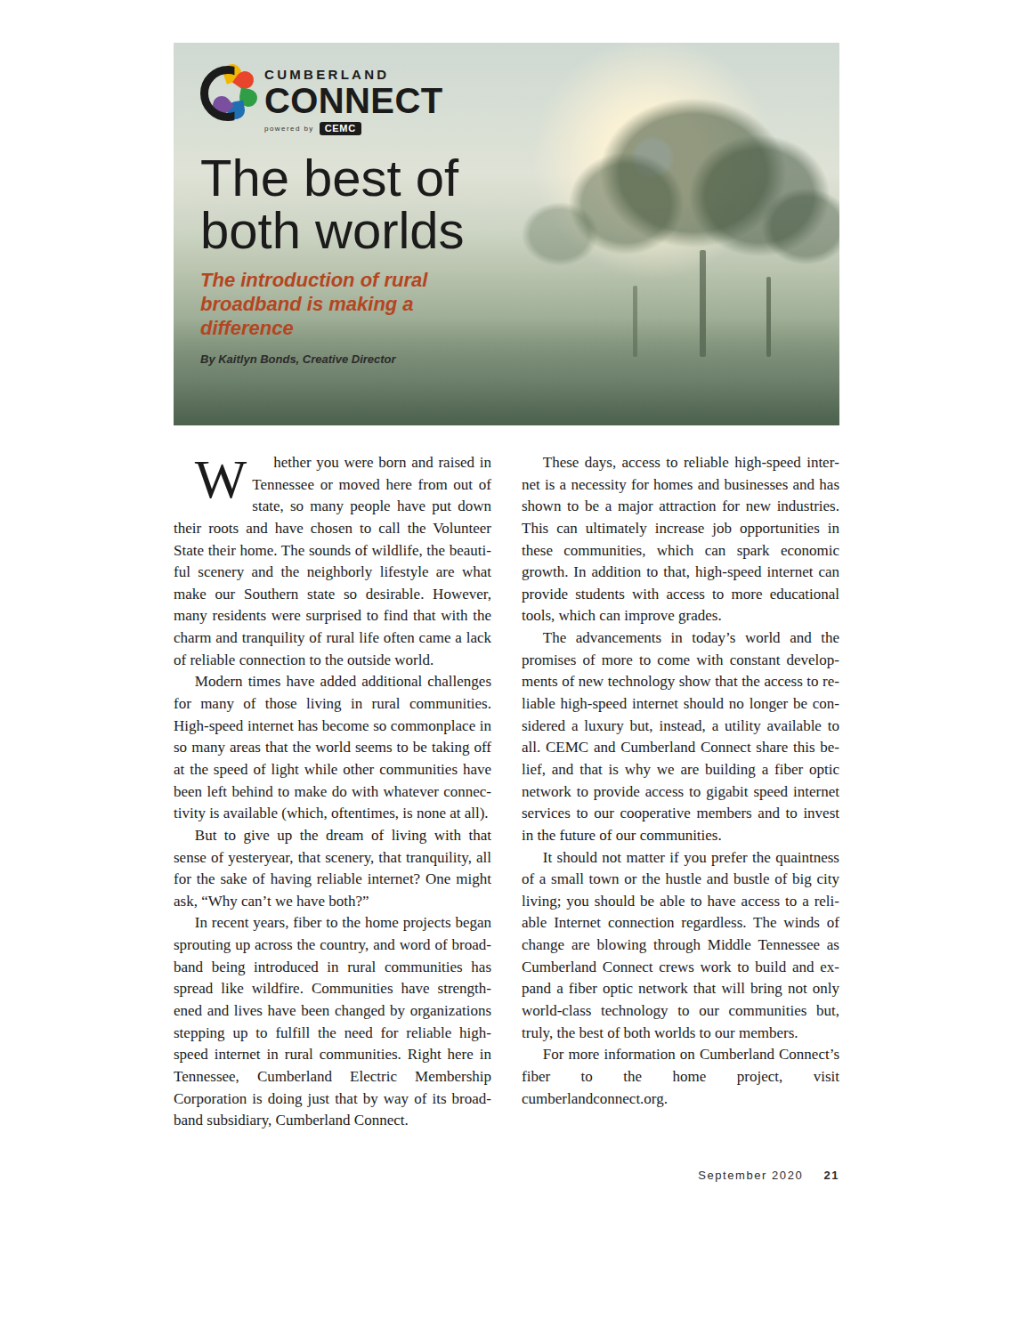CUMBERLAND
CONNECT
powered by CEMC
The best of
both worlds
The introduction of rural broadband is making a difference
By Kaitlyn Bonds, Creative Director
Whether you were born and raised in Tennessee or moved here from out of state, so many people have put down their roots and have chosen to call the Volunteer State their home. The sounds of wildlife, the beautiful scenery and the neighborly lifestyle are what make our Southern state so desirable. However, many residents were surprised to find that with the charm and tranquility of rural life often came a lack of reliable connection to the outside world.
Modern times have added additional challenges for many of those living in rural communities. High-speed internet has become so commonplace in so many areas that the world seems to be taking off at the speed of light while other communities have been left behind to make do with whatever connectivity is available (which, oftentimes, is none at all).
But to give up the dream of living with that sense of yesteryear, that scenery, that tranquility, all for the sake of having reliable internet? One might ask, “Why can’t we have both?”
In recent years, fiber to the home projects began sprouting up across the country, and word of broadband being introduced in rural communities has spread like wildfire. Communities have strengthened and lives have been changed by organizations stepping up to fulfill the need for reliable high-speed internet in rural communities. Right here in Tennessee, Cumberland Electric Membership Corporation is doing just that by way of its broadband subsidiary, Cumberland Connect.
These days, access to reliable high-speed internet is a necessity for homes and businesses and has shown to be a major attraction for new industries. This can ultimately increase job opportunities in these communities, which can spark economic growth. In addition to that, high-speed internet can provide students with access to more educational tools, which can improve grades.
The advancements in today’s world and the promises of more to come with constant developments of new technology show that the access to reliable high-speed internet should no longer be considered a luxury but, instead, a utility available to all. CEMC and Cumberland Connect share this belief, and that is why we are building a fiber optic network to provide access to gigabit speed internet services to our cooperative members and to invest in the future of our communities.
It should not matter if you prefer the quaintness of a small town or the hustle and bustle of big city living; you should be able to have access to a reliable Internet connection regardless. The winds of change are blowing through Middle Tennessee as Cumberland Connect crews work to build and expand a fiber optic network that will bring not only world-class technology to our communities but, truly, the best of both worlds to our members.
For more information on Cumberland Connect’s fiber to the home project, visit cumberlandconnect.org.
September 2020 21